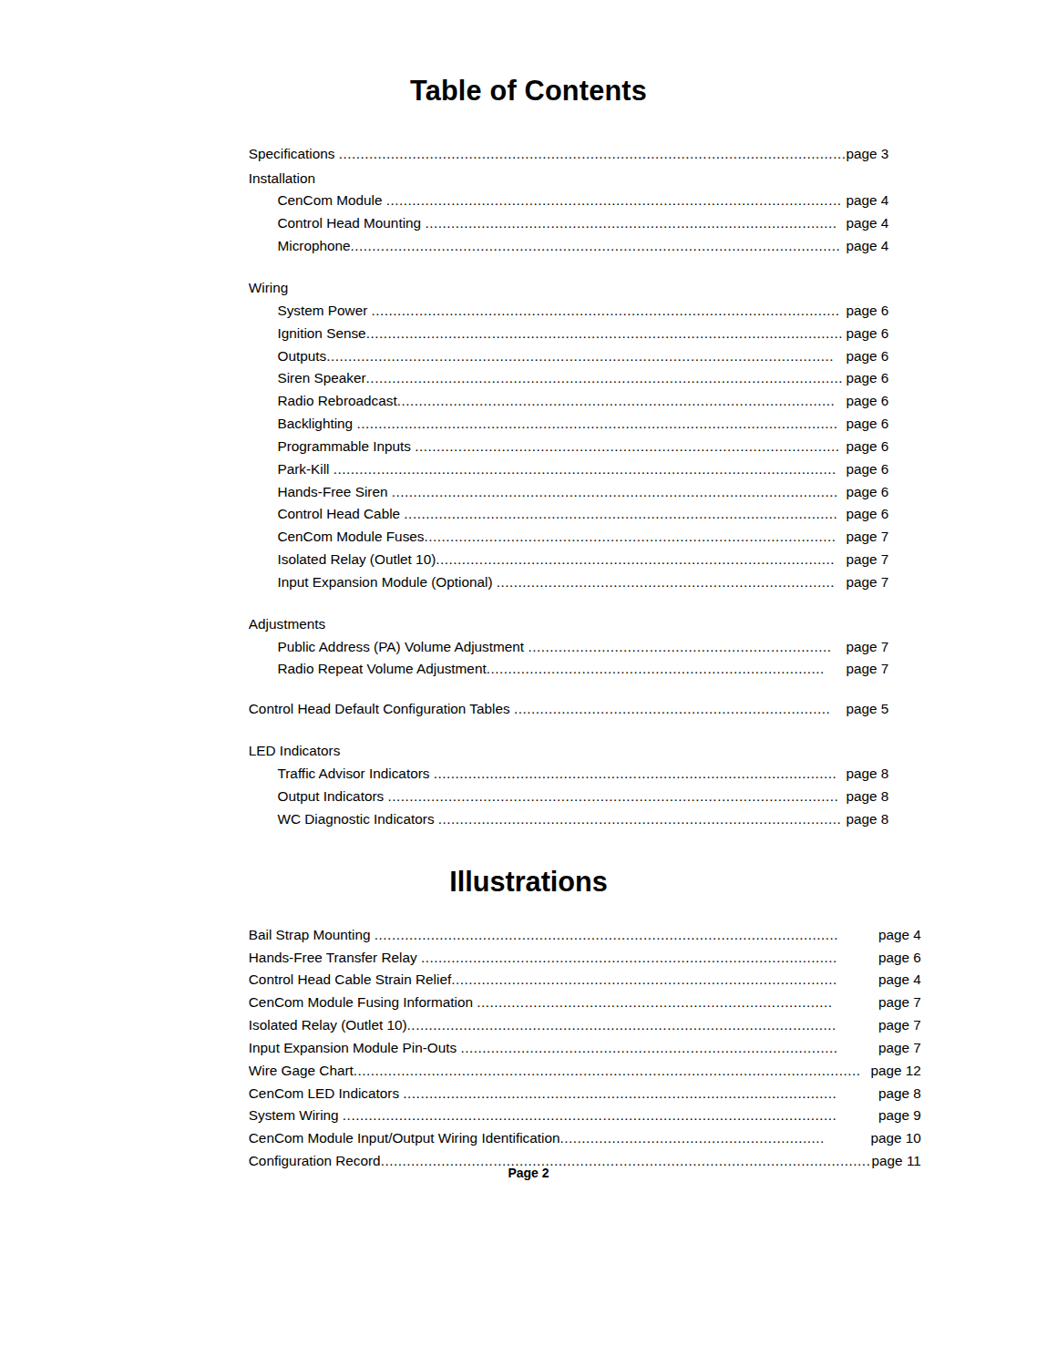Table of Contents
| Specifications ..................................................................................................................... | page 3 |
| Installation | |
| CenCom Module ......................................................................................................... | page 4 |
| Control Head Mounting ............................................................................................... | page 4 |
| Microphone ................................................................................................................. | page 4 |
| Wiring | |
| System Power ............................................................................................................ | page 6 |
| Ignition Sense .............................................................................................................. | page 6 |
| Outputs ..................................................................................................................... | page 6 |
| Siren Speaker .............................................................................................................. | page 6 |
| Radio Rebroadcast ..................................................................................................... | page 6 |
| Backlighting ............................................................................................................... | page 6 |
| Programmable Inputs .................................................................................................. | page 6 |
| Park-Kill .................................................................................................................... | page 6 |
| Hands-Free Siren ....................................................................................................... | page 6 |
| Control Head Cable .................................................................................................... | page 6 |
| CenCom Module Fuses ............................................................................................... | page 7 |
| Isolated Relay (Outlet 10) ............................................................................................ | page 7 |
| Input Expansion Module (Optional) .............................................................................. | page 7 |
| Adjustments | |
| Public Address (PA) Volume Adjustment ...................................................................... | page 7 |
| Radio Repeat Volume Adjustment .............................................................................. | page 7 |
| Control Head Default Configuration Tables ......................................................................... | page 5 |
| LED Indicators | |
| Traffic Advisor Indicators ............................................................................................. | page 8 |
| Output Indicators ........................................................................................................ | page 8 |
| WC Diagnostic Indicators ............................................................................................. | page 8 |
Illustrations
| Bail Strap Mounting ........................................................................................................... | page 4 |
| Hands-Free Transfer Relay ................................................................................................ | page 6 |
| Control Head Cable Strain Relief ......................................................................................... | page 4 |
| CenCom Module Fusing Information .................................................................................. | page 7 |
| Isolated Relay (Outlet 10) ................................................................................................... | page 7 |
| Input Expansion Module Pin-Outs ....................................................................................... | page 7 |
| Wire Gage Chart ..................................................................................................................... | page 12 |
| CenCom LED Indicators .................................................................................................... | page 8 |
| System Wiring .................................................................................................................. | page 9 |
| CenCom Module Input/Output Wiring Identification ............................................................. | page 10 |
| Configuration Record ................................................................................................................. | page 11 |
Page 2